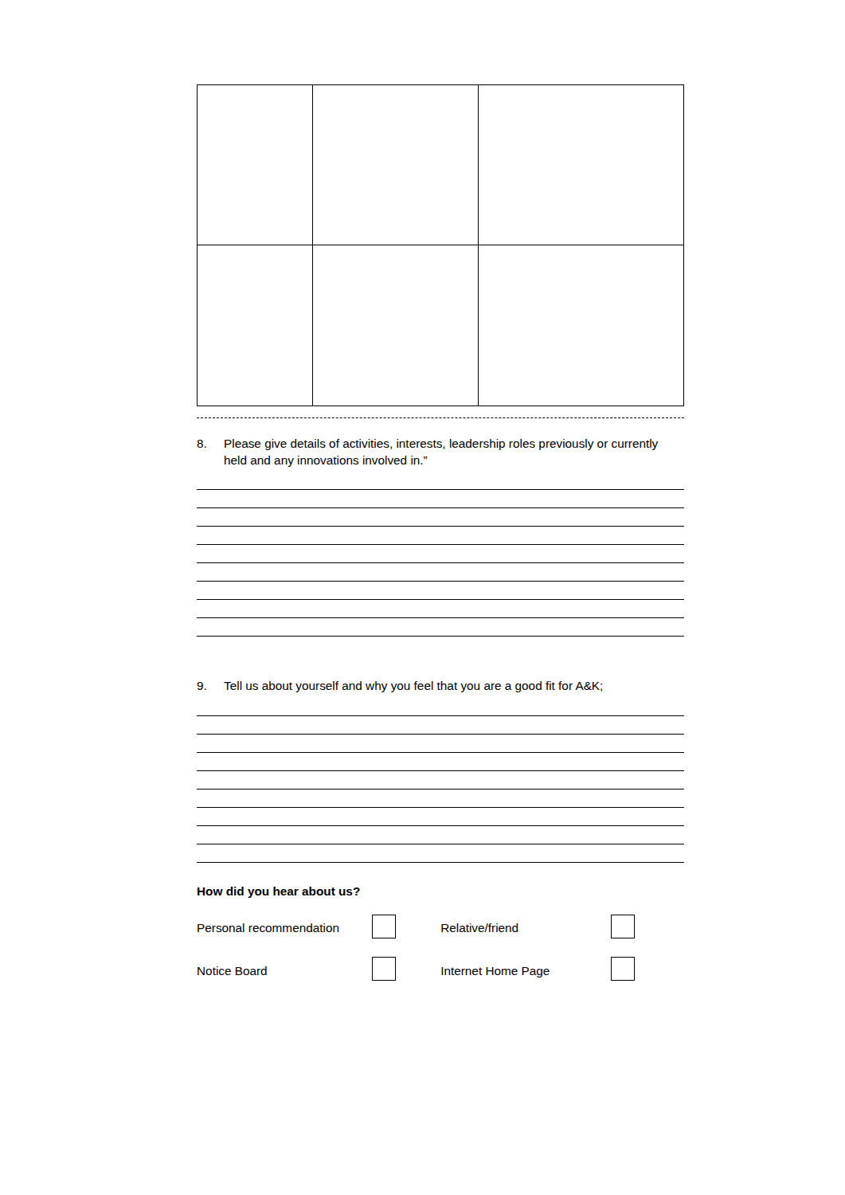8. Please give details of activities, interests, leadership roles previously or currently held and any innovations involved in.”
9. Tell us about yourself and why you feel that you are a good fit for A&K;
How did you hear about us?
| Personal recommendation | | Relative/friend | |
| Notice Board | | Internet Home Page | |